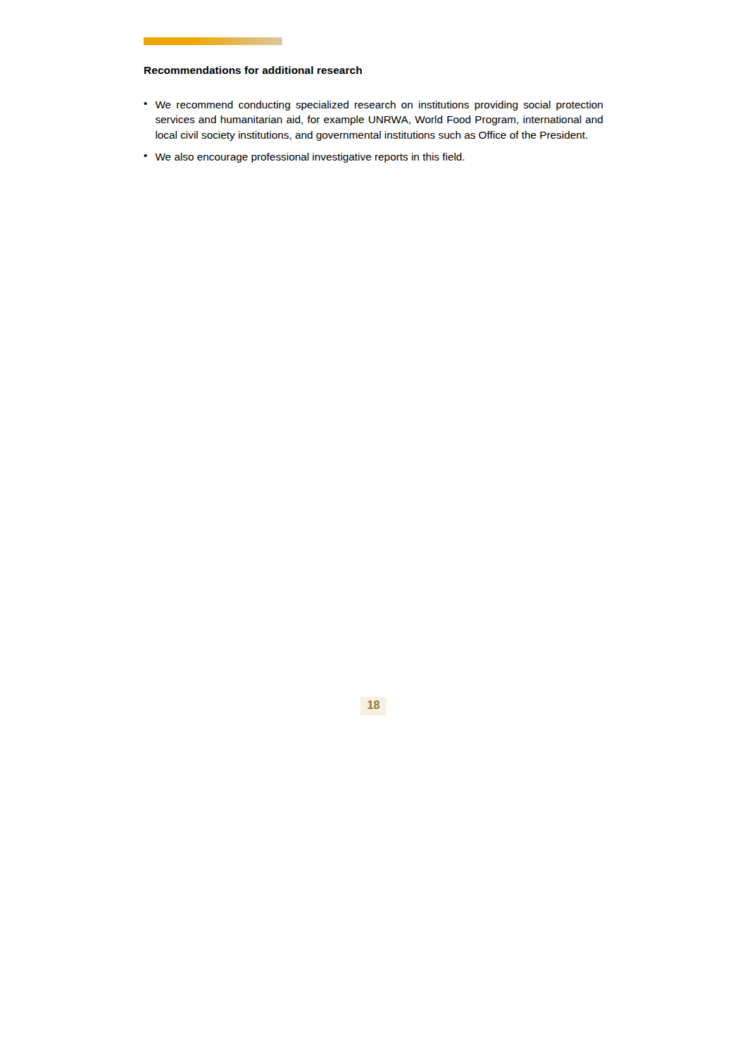Recommendations for additional research
We recommend conducting specialized research on institutions providing social protection services and humanitarian aid, for example UNRWA, World Food Program, international and local civil society institutions, and governmental institutions such as Office of the President.
We also encourage professional investigative reports in this field.
18